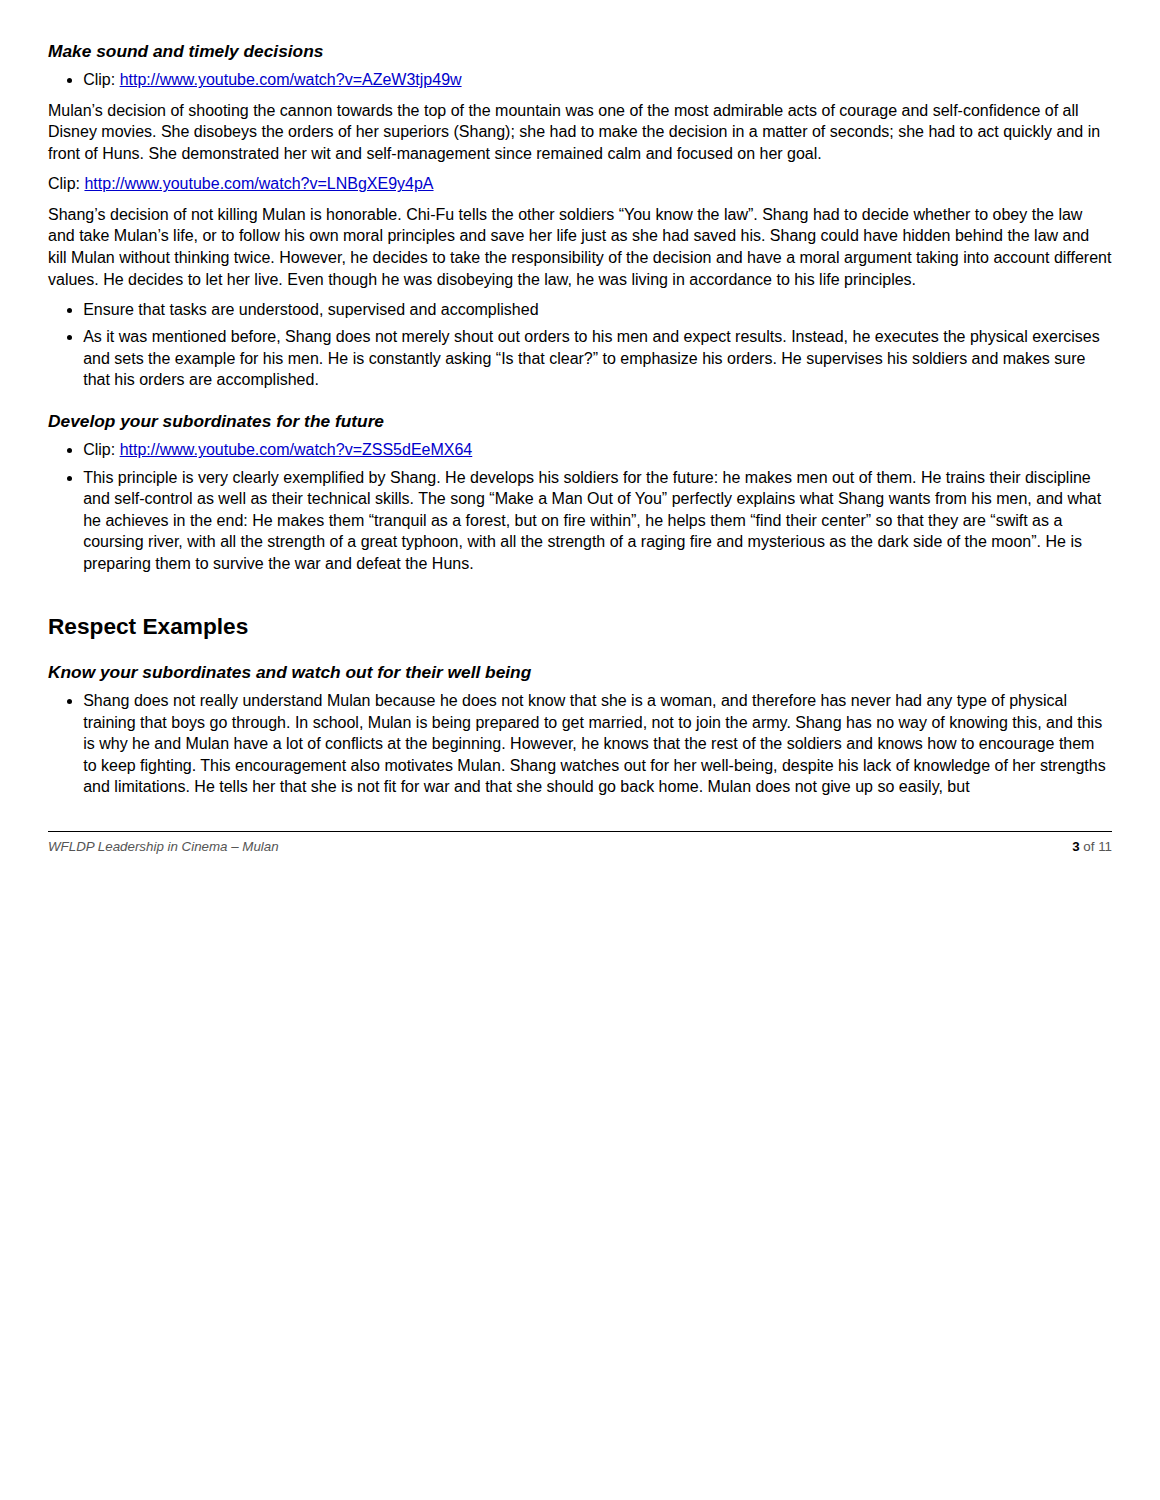Make sound and timely decisions
Clip: http://www.youtube.com/watch?v=AZeW3tjp49w
Mulan’s decision of shooting the cannon towards the top of the mountain was one of the most admirable acts of courage and self-confidence of all Disney movies. She disobeys the orders of her superiors (Shang); she had to make the decision in a matter of seconds; she had to act quickly and in front of Huns. She demonstrated her wit and self-management since remained calm and focused on her goal.
Clip: http://www.youtube.com/watch?v=LNBgXE9y4pA
Shang’s decision of not killing Mulan is honorable. Chi-Fu tells the other soldiers “You know the law”. Shang had to decide whether to obey the law and take Mulan’s life, or to follow his own moral principles and save her life just as she had saved his. Shang could have hidden behind the law and kill Mulan without thinking twice. However, he decides to take the responsibility of the decision and have a moral argument taking into account different values. He decides to let her live. Even though he was disobeying the law, he was living in accordance to his life principles.
Ensure that tasks are understood, supervised and accomplished
As it was mentioned before, Shang does not merely shout out orders to his men and expect results. Instead, he executes the physical exercises and sets the example for his men. He is constantly asking “Is that clear?” to emphasize his orders. He supervises his soldiers and makes sure that his orders are accomplished.
Develop your subordinates for the future
Clip: http://www.youtube.com/watch?v=ZSS5dEeMX64
This principle is very clearly exemplified by Shang. He develops his soldiers for the future: he makes men out of them. He trains their discipline and self-control as well as their technical skills. The song “Make a Man Out of You” perfectly explains what Shang wants from his men, and what he achieves in the end: He makes them “tranquil as a forest, but on fire within”, he helps them “find their center” so that they are “swift as a coursing river, with all the strength of a great typhoon, with all the strength of a raging fire and mysterious as the dark side of the moon”. He is preparing them to survive the war and defeat the Huns.
Respect Examples
Know your subordinates and watch out for their well being
Shang does not really understand Mulan because he does not know that she is a woman, and therefore has never had any type of physical training that boys go through. In school, Mulan is being prepared to get married, not to join the army. Shang has no way of knowing this, and this is why he and Mulan have a lot of conflicts at the beginning. However, he knows that the rest of the soldiers and knows how to encourage them to keep fighting. This encouragement also motivates Mulan. Shang watches out for her well-being, despite his lack of knowledge of her strengths and limitations. He tells her that she is not fit for war and that she should go back home. Mulan does not give up so easily, but
WFLDP Leadership in Cinema – Mulan 3 of 11